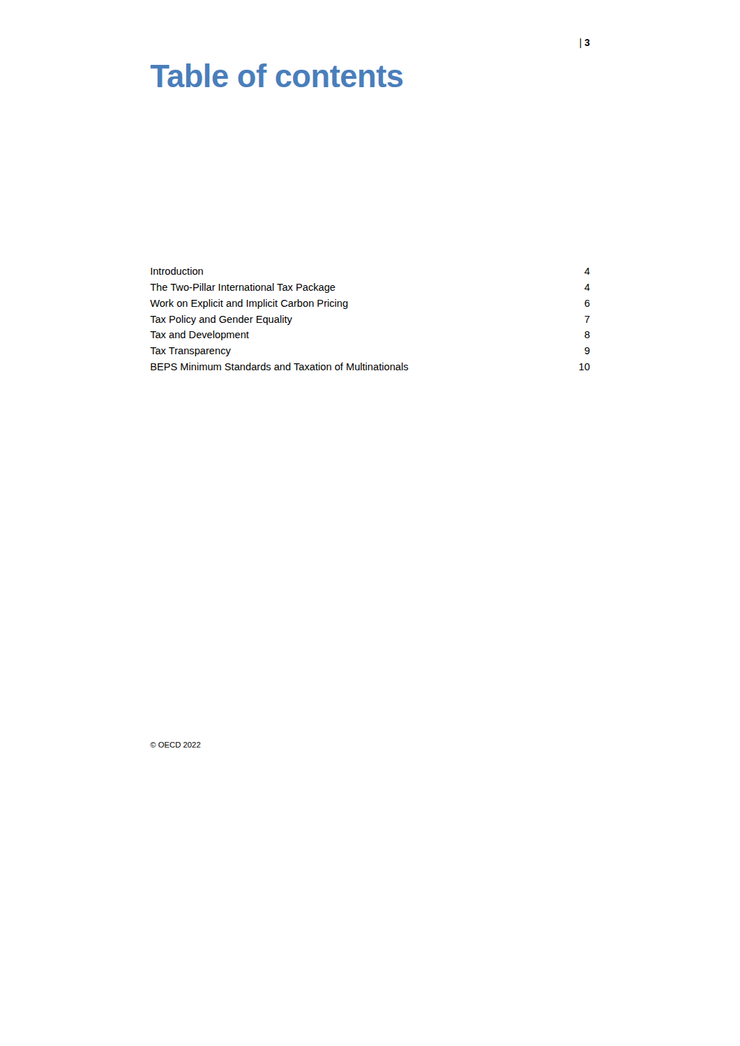| 3
Table of contents
Introduction 4
The Two-Pillar International Tax Package 4
Work on Explicit and Implicit Carbon Pricing 6
Tax Policy and Gender Equality 7
Tax and Development 8
Tax Transparency 9
BEPS Minimum Standards and Taxation of Multinationals 10
© OECD 2022